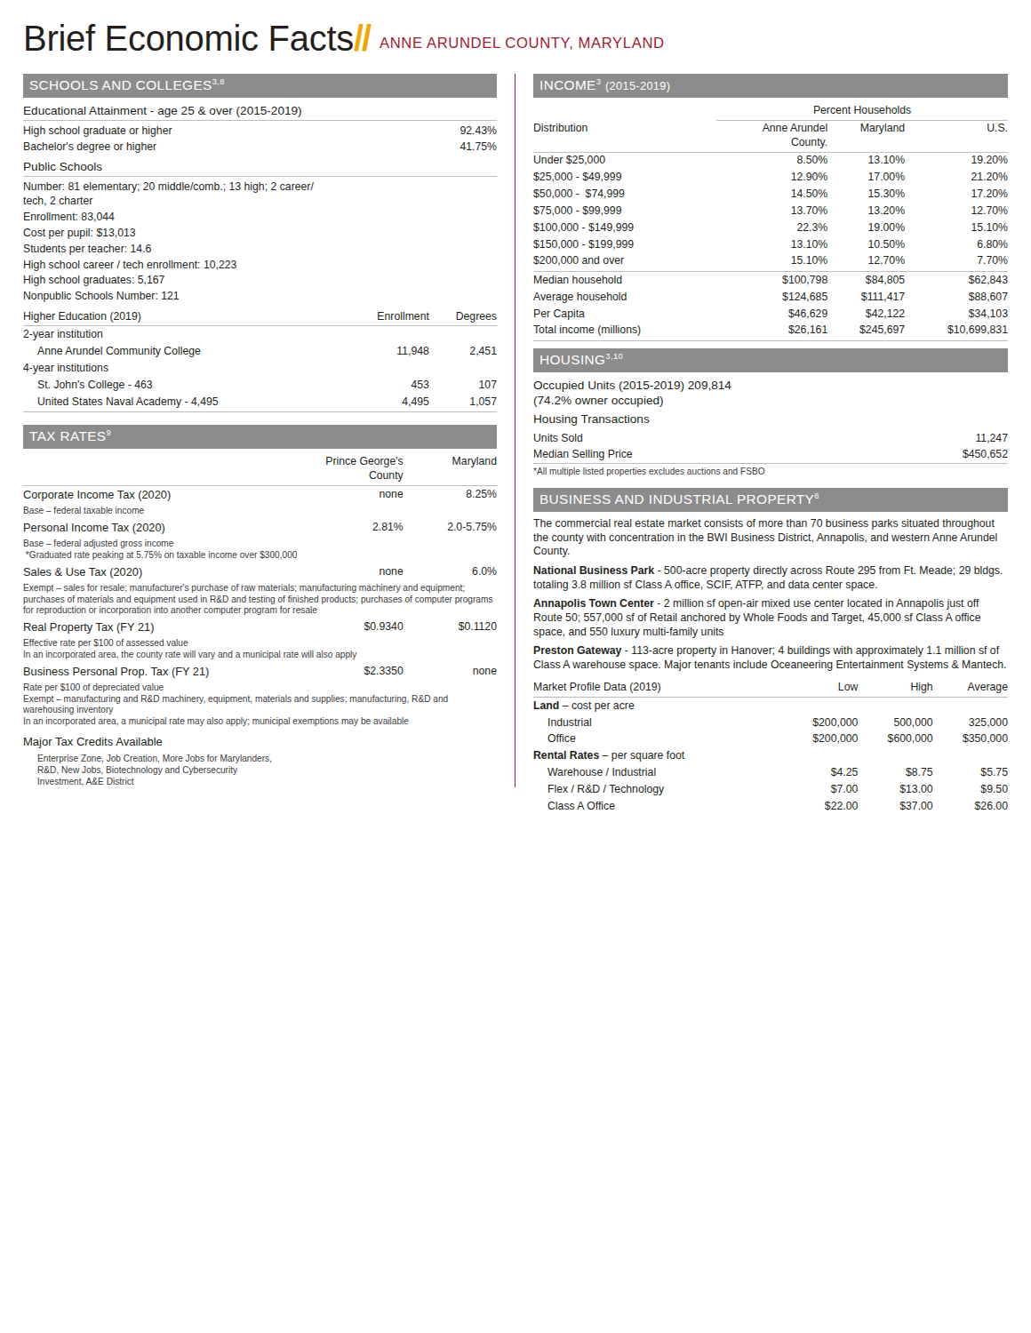Brief Economic Facts// ANNE ARUNDEL COUNTY, MARYLAND
SCHOOLS AND COLLEGES3,8
Educational Attainment - age 25 & over (2015-2019)
| High school graduate or higher | 92.43% |
| Bachelor's degree or higher | 41.75% |
Public Schools
| Number: 81 elementary; 20 middle/comb.; 13 high; 2 career/ tech, 2 charter |
| Enrollment: 83,044 |
| Cost per pupil: $13,013 |
| Students per teacher: 14.6 |
| High school career / tech enrollment: 10,223 |
| High school graduates: 5,167 |
| Nonpublic Schools Number: 121 |
| Higher Education (2019) | Enrollment | Degrees |
| --- | --- | --- |
| 2-year institution |
| Anne Arundel Community College | 11,948 | 2,451 |
| 4-year institutions |
| St. John's College - 463 | 453 | 107 |
| United States Naval Academy - 4,495 | 4,495 | 1,057 |
TAX RATES9
| | Prince George's County | Maryland |
| --- | --- | --- |
| Corporate Income Tax (2020) | none | 8.25% |
| Base – federal taxable income |
| Personal Income Tax (2020) | 2.81% | 2.0-5.75% |
| Base – federal adjusted gross income *Graduated rate peaking at 5.75% on taxable income over $300,000 |
| Sales & Use Tax (2020) | none | 6.0% |
| Exempt – sales for resale; manufacturer's purchase of raw materials; manufacturing machinery and equipment; purchases of materials and equipment used in R&D and testing of finished products; purchases of computer programs for reproduction or incorporation into another computer program for resale |
| Real Property Tax (FY 21) | $0.9340 | $0.1120 |
| Effective rate per $100 of assessed value In an incorporated area, the county rate will vary and a municipal rate will also apply |
| Business Personal Prop. Tax (FY 21) | $2.3350 | none |
| Rate per $100 of depreciated value Exempt – manufacturing and R&D machinery, equipment, materials and supplies; manufacturing, R&D and warehousing inventory In an incorporated area, a municipal rate may also apply; municipal exemptions may be available |
Major Tax Credits Available
Enterprise Zone, Job Creation, More Jobs for Marylanders,
R&D, New Jobs, Biotechnology and Cybersecurity
Investment, A&E District
INCOME3 (2015-2019)
| | Percent Households |
| Distribution | Anne Arundel County. | Maryland | U.S. |
| Under $25,000 | 8.50% | 13.10% | 19.20% |
| $25,000 - $49,999 | 12.90% | 17.00% | 21.20% |
| $50,000 - $74,999 | 14.50% | 15.30% | 17.20% |
| $75,000 - $99,999 | 13.70% | 13.20% | 12.70% |
| $100,000 - $149,999 | 22.3% | 19.00% | 15.10% |
| $150,000 - $199,999 | 13.10% | 10.50% | 6.80% |
| $200,000 and over | 15.10% | 12.70% | 7.70% |
| Median household | $100,798 | $84,805 | $62,843 |
| Average household | $124,685 | $111,417 | $88,607 |
| Per Capita | $46,629 | $42,122 | $34,103 |
| Total income (millions) | $26,161 | $245,697 | $10,699,831 |
HOUSING3,10
Occupied Units (2015-2019) 209,814
(74.2% owner occupied)
Housing Transactions
| Units Sold | 11,247 |
| Median Selling Price | $450,652 |
*All multiple listed properties excludes auctions and FSBO
BUSINESS AND INDUSTRIAL PROPERTY6
The commercial real estate market consists of more than 70 business parks situated throughout the county with concentration in the BWI Business District, Annapolis, and western Anne Arundel County.
National Business Park - 500-acre property directly across Route 295 from Ft. Meade; 29 bldgs. totaling 3.8 million sf Class A office, SCIF, ATFP, and data center space.
Annapolis Town Center - 2 million sf open-air mixed use center located in Annapolis just off Route 50; 557,000 sf of Retail anchored by Whole Foods and Target, 45,000 sf Class A office space, and 550 luxury multi-family units
Preston Gateway - 113-acre property in Hanover; 4 buildings with approximately 1.1 million sf of Class A warehouse space. Major tenants include Oceaneering Entertainment Systems & Mantech.
| Market Profile Data (2019) | Low | High | Average |
| --- | --- | --- | --- |
| Land – cost per acre | | | |
| Industrial | $200,000 | 500,000 | 325,000 |
| Office | $200,000 | $600,000 | $350,000 |
| Rental Rates – per square foot | | | |
| Warehouse / Industrial | $4.25 | $8.75 | $5.75 |
| Flex / R&D / Technology | $7.00 | $13.00 | $9.50 |
| Class A Office | $22.00 | $37.00 | $26.00 |